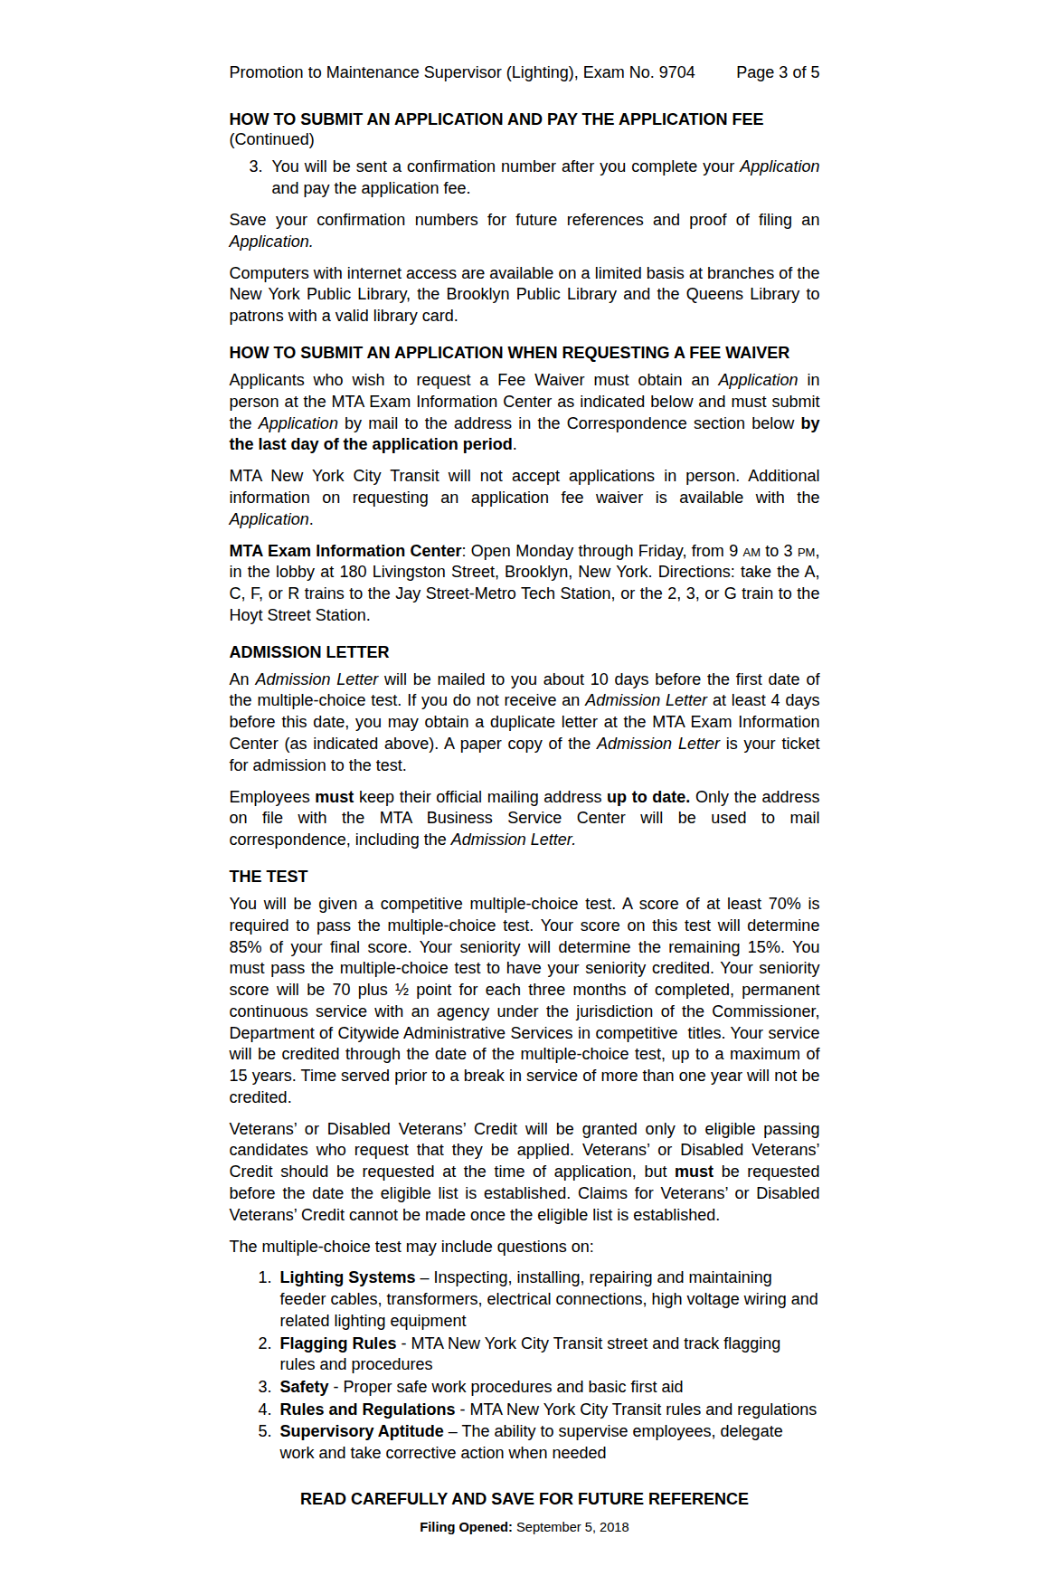Promotion to Maintenance Supervisor (Lighting), Exam No. 9704
Page 3 of 5
HOW TO SUBMIT AN APPLICATION AND PAY THE APPLICATION FEE (Continued)
3. You will be sent a confirmation number after you complete your Application and pay the application fee.
Save your confirmation numbers for future references and proof of filing an Application.
Computers with internet access are available on a limited basis at branches of the New York Public Library, the Brooklyn Public Library and the Queens Library to patrons with a valid library card.
HOW TO SUBMIT AN APPLICATION WHEN REQUESTING A FEE WAIVER
Applicants who wish to request a Fee Waiver must obtain an Application in person at the MTA Exam Information Center as indicated below and must submit the Application by mail to the address in the Correspondence section below by the last day of the application period.
MTA New York City Transit will not accept applications in person. Additional information on requesting an application fee waiver is available with the Application.
MTA Exam Information Center: Open Monday through Friday, from 9 am to 3 pm, in the lobby at 180 Livingston Street, Brooklyn, New York. Directions: take the A, C, F, or R trains to the Jay Street-Metro Tech Station, or the 2, 3, or G train to the Hoyt Street Station.
ADMISSION LETTER
An Admission Letter will be mailed to you about 10 days before the first date of the multiple-choice test. If you do not receive an Admission Letter at least 4 days before this date, you may obtain a duplicate letter at the MTA Exam Information Center (as indicated above). A paper copy of the Admission Letter is your ticket for admission to the test.
Employees must keep their official mailing address up to date. Only the address on file with the MTA Business Service Center will be used to mail correspondence, including the Admission Letter.
THE TEST
You will be given a competitive multiple-choice test. A score of at least 70% is required to pass the multiple-choice test. Your score on this test will determine 85% of your final score. Your seniority will determine the remaining 15%. You must pass the multiple-choice test to have your seniority credited. Your seniority score will be 70 plus ½ point for each three months of completed, permanent continuous service with an agency under the jurisdiction of the Commissioner, Department of Citywide Administrative Services in competitive titles. Your service will be credited through the date of the multiple-choice test, up to a maximum of 15 years. Time served prior to a break in service of more than one year will not be credited.
Veterans’ or Disabled Veterans’ Credit will be granted only to eligible passing candidates who request that they be applied. Veterans’ or Disabled Veterans’ Credit should be requested at the time of application, but must be requested before the date the eligible list is established. Claims for Veterans’ or Disabled Veterans’ Credit cannot be made once the eligible list is established.
The multiple-choice test may include questions on:
1. Lighting Systems – Inspecting, installing, repairing and maintaining feeder cables, transformers, electrical connections, high voltage wiring and related lighting equipment
2. Flagging Rules - MTA New York City Transit street and track flagging rules and procedures
3. Safety - Proper safe work procedures and basic first aid
4. Rules and Regulations - MTA New York City Transit rules and regulations
5. Supervisory Aptitude – The ability to supervise employees, delegate work and take corrective action when needed
READ CAREFULLY AND SAVE FOR FUTURE REFERENCE
Filing Opened: September 5, 2018